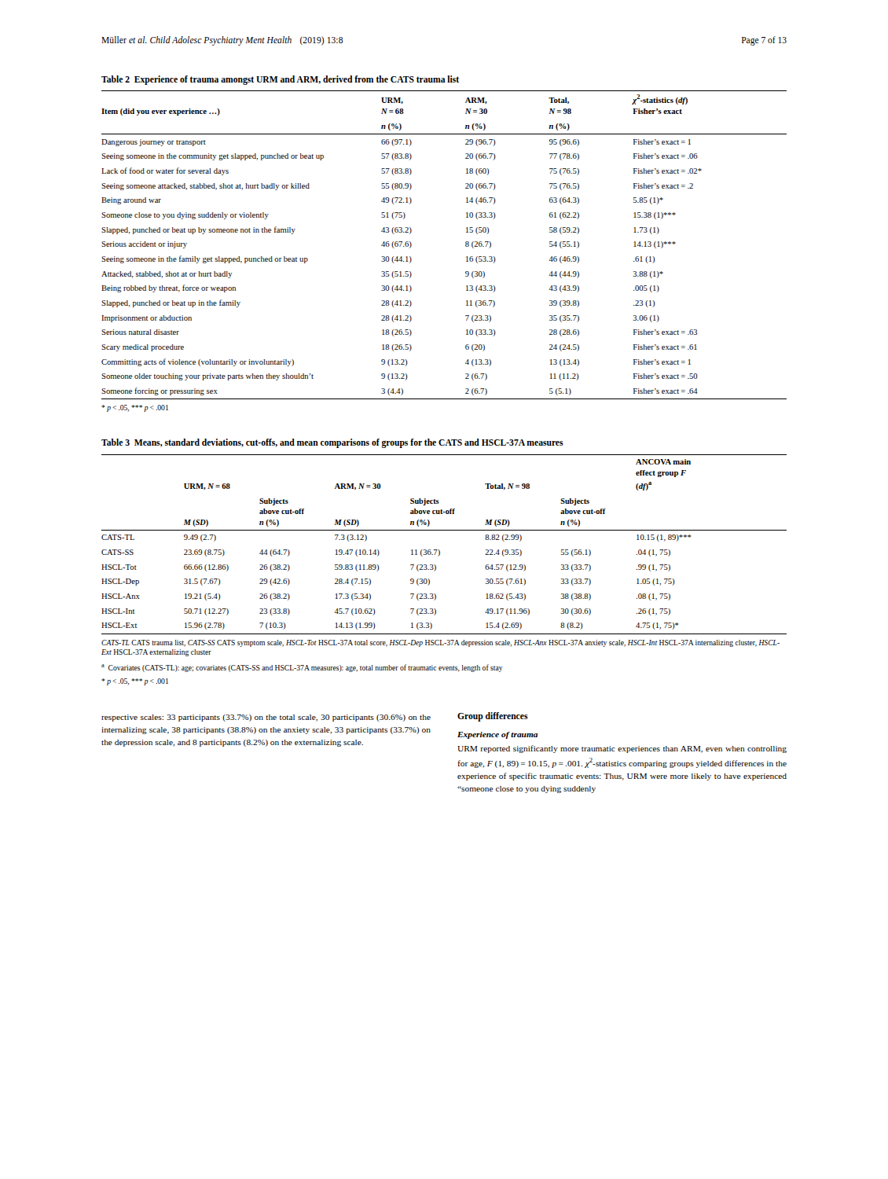Müller et al. Child Adolesc Psychiatry Ment Health(2019) 13:8
Page 7 of 13
Table 2 Experience of trauma amongst URM and ARM, derived from the CATS trauma list
| Item (did you ever experience …) | URM, N = 68 | ARM, N = 30 | Total, N = 98 | χ 2 -statistics ( df ) Fisher’s exact |
| --- | --- | --- | --- | --- |
| | n (%) | n (%) | n (%) | |
| Dangerous journey or transport | 66 (97.1) | 29 (96.7) | 95 (96.6) | Fisher’s exact = 1 |
| Seeing someone in the community get slapped, punched or beat up | 57 (83.8) | 20 (66.7) | 77 (78.6) | Fisher’s exact = .06 |
| Lack of food or water for several days | 57 (83.8) | 18 (60) | 75 (76.5) | Fisher’s exact = .02* |
| Seeing someone attacked, stabbed, shot at, hurt badly or killed | 55 (80.9) | 20 (66.7) | 75 (76.5) | Fisher’s exact = .2 |
| Being around war | 49 (72.1) | 14 (46.7) | 63 (64.3) | 5.85 (1)* |
| Someone close to you dying suddenly or violently | 51 (75) | 10 (33.3) | 61 (62.2) | 15.38 (1)*** |
| Slapped, punched or beat up by someone not in the family | 43 (63.2) | 15 (50) | 58 (59.2) | 1.73 (1) |
| Serious accident or injury | 46 (67.6) | 8 (26.7) | 54 (55.1) | 14.13 (1)*** |
| Seeing someone in the family get slapped, punched or beat up | 30 (44.1) | 16 (53.3) | 46 (46.9) | .61 (1) |
| Attacked, stabbed, shot at or hurt badly | 35 (51.5) | 9 (30) | 44 (44.9) | 3.88 (1)* |
| Being robbed by threat, force or weapon | 30 (44.1) | 13 (43.3) | 43 (43.9) | .005 (1) |
| Slapped, punched or beat up in the family | 28 (41.2) | 11 (36.7) | 39 (39.8) | .23 (1) |
| Imprisonment or abduction | 28 (41.2) | 7 (23.3) | 35 (35.7) | 3.06 (1) |
| Serious natural disaster | 18 (26.5) | 10 (33.3) | 28 (28.6) | Fisher’s exact = .63 |
| Scary medical procedure | 18 (26.5) | 6 (20) | 24 (24.5) | Fisher’s exact = .61 |
| Committing acts of violence (voluntarily or involuntarily) | 9 (13.2) | 4 (13.3) | 13 (13.4) | Fisher’s exact = 1 |
| Someone older touching your private parts when they shouldn’t | 9 (13.2) | 2 (6.7) | 11 (11.2) | Fisher’s exact = .50 |
| Someone forcing or pressuring sex | 3 (4.4) | 2 (6.7) | 5 (5.1) | Fisher’s exact = .64 |
* p < .05, *** p < .001
Table 3 Means, standard deviations, cut-offs, and mean comparisons of groups for the CATS and HSCL-37A measures
| | URM, N = 68 | ARM, N = 30 | Total, N = 98 | ANCOVA main effect group F ( df ) a |
| --- | --- | --- | --- | --- |
| | M ( SD ) | Subjects above cut-off n (%) | M ( SD ) | Subjects above cut-off n (%) | M ( SD ) | Subjects above cut-off n (%) | |
| CATS-TL | 9.49 (2.7) | | 7.3 (3.12) | | 8.82 (2.99) | | 10.15 (1, 89)*** |
| CATS-SS | 23.69 (8.75) | 44 (64.7) | 19.47 (10.14) | 11 (36.7) | 22.4 (9.35) | 55 (56.1) | .04 (1, 75) |
| HSCL-Tot | 66.66 (12.86) | 26 (38.2) | 59.83 (11.89) | 7 (23.3) | 64.57 (12.9) | 33 (33.7) | .99 (1, 75) |
| HSCL-Dep | 31.5 (7.67) | 29 (42.6) | 28.4 (7.15) | 9 (30) | 30.55 (7.61) | 33 (33.7) | 1.05 (1, 75) |
| HSCL-Anx | 19.21 (5.4) | 26 (38.2) | 17.3 (5.34) | 7 (23.3) | 18.62 (5.43) | 38 (38.8) | .08 (1, 75) |
| HSCL-Int | 50.71 (12.27) | 23 (33.8) | 45.7 (10.62) | 7 (23.3) | 49.17 (11.96) | 30 (30.6) | .26 (1, 75) |
| HSCL-Ext | 15.96 (2.78) | 7 (10.3) | 14.13 (1.99) | 1 (3.3) | 15.4 (2.69) | 8 (8.2) | 4.75 (1, 75)* |
CATS-TL CATS trauma list, CATS-SS CATS symptom scale, HSCL-Tot HSCL-37A total score, HSCL-Dep HSCL-37A depression scale, HSCL-Anx HSCL-37A anxiety scale, HSCL-Int HSCL-37A internalizing cluster, HSCL-Ext HSCL-37A externalizing cluster
a Covariates (CATS-TL): age; covariates (CATS-SS and HSCL-37A measures): age, total number of traumatic events, length of stay
* p < .05, *** p < .001
respective scales: 33 participants (33.7%) on the total scale, 30 participants (30.6%) on the internalizing scale, 38 participants (38.8%) on the anxiety scale, 33 participants (33.7%) on the depression scale, and 8 participants (8.2%) on the externalizing scale.
Group differences
Experience of trauma
URM reported significantly more traumatic experiences than ARM, even when controlling for age, F (1, 89) = 10.15, p = .001. χ2-statistics comparing groups yielded differences in the experience of specific traumatic events: Thus, URM were more likely to have experienced “someone close to you dying suddenly